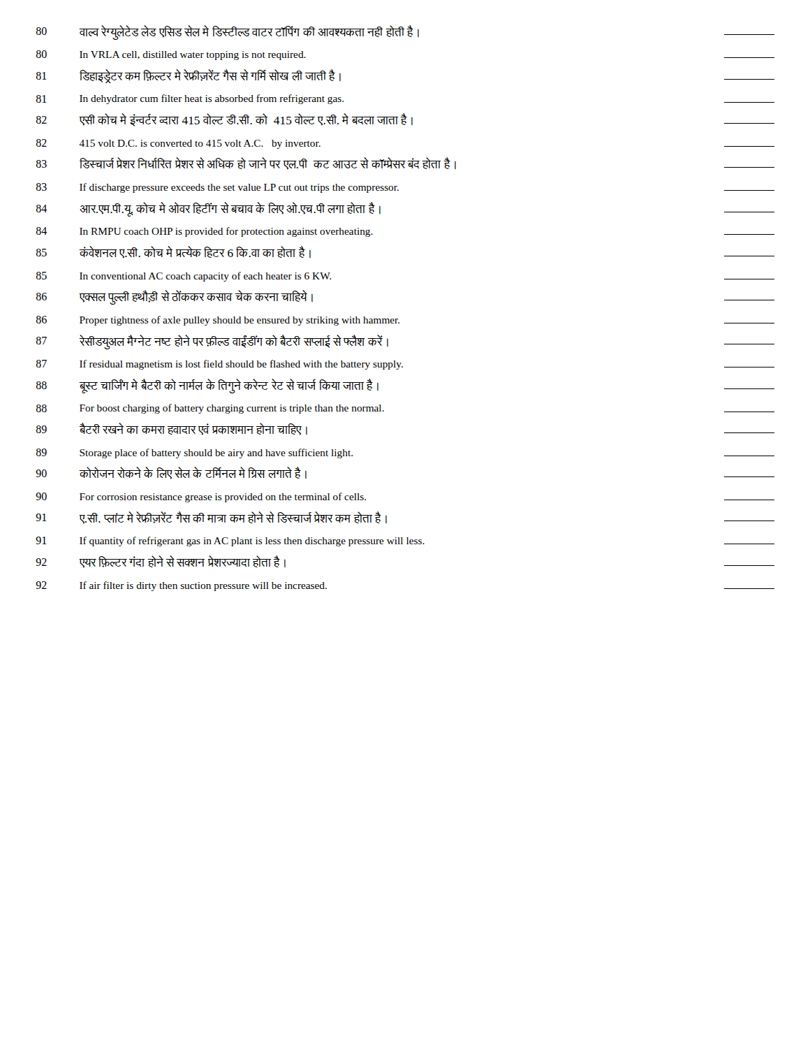| 80 | वाल्व रेग्युलेटेड लेड एसिड सेल मे डिस्टील्ड वाटर टॉपिंग की आवश्यकता नही होती है। | |
| 80 | In VRLA cell, distilled water topping is not required. | |
| 81 | डिहाइड्रेटर कम फ़िल्टर मे रेफ्रीज़रेंट गैस से गर्मि सोख ली जाती है। | |
| 81 | In dehydrator cum filter heat is absorbed from refrigerant gas. | |
| 82 | एसी कोच मे इंन्वर्टर व्दारा 415 वोल्ट डी.सी. को 415 वोल्ट ए.सी. मे बदला जाता है। | |
| 82 | 415 volt D.C. is converted to 415 volt A.C. by invertor. | |
| 83 | डिस्चार्ज प्रेशर निर्धारित प्रेशर से अधिक हो जाने पर एल.पी कट आउट से कॉम्प्रेसर बंद होता है। | |
| 83 | If discharge pressure exceeds the set value LP cut out trips the compressor. | |
| 84 | आर.एम.पी.यू. कोच मे ओवर हिटींग से बचाव के लिए ओ.एच.पी लगा होता है। | |
| 84 | In RMPU coach OHP is provided for protection against overheating. | |
| 85 | कंवेशनल ए.सी. कोच मे प्रत्येक हिटर 6 कि.वा का होता है। | |
| 85 | In conventional AC coach capacity of each heater is 6 KW. | |
| 86 | एक्सल पुल्ली हथौड़ी से ठोंककर कसाव चेक करना चाहिये। | |
| 86 | Proper tightness of axle pulley should be ensured by striking with hammer. | |
| 87 | रेसीडयुअल मैग्नेट नष्ट होने पर फ़ील्ड वाईंडींग को बैटरी सप्लाई से फ्लैश करें। | |
| 87 | If residual magnetism is lost field should be flashed with the battery supply. | |
| 88 | बूस्ट चार्जिंग मे बैटरी को नार्मल के तिगुने करेन्ट रेट से चार्ज किया जाता है। | |
| 88 | For boost charging of battery charging current is triple than the normal. | |
| 89 | बैटरी रखने का कमरा हवादार एवं प्रकाशमान होना चाहिए। | |
| 89 | Storage place of battery should be airy and have sufficient light. | |
| 90 | कोरोजन रोकने के लिए सेल के टर्मिनल मे ग्रिस लगाते है। | |
| 90 | For corrosion resistance grease is provided on the terminal of cells. | |
| 91 | ए.सी. प्लांट मे रेफ्रीज़रेंट गैस की मात्रा कम होने से डिस्चार्ज प्रेशर कम होता है। | |
| 91 | If quantity of refrigerant gas in AC plant is less then discharge pressure will less. | |
| 92 | एयर फ़िल्टर गंदा होने से सक्शन प्रेशरज्यादा होता है। | |
| 92 | If air filter is dirty then suction pressure will be increased. | |